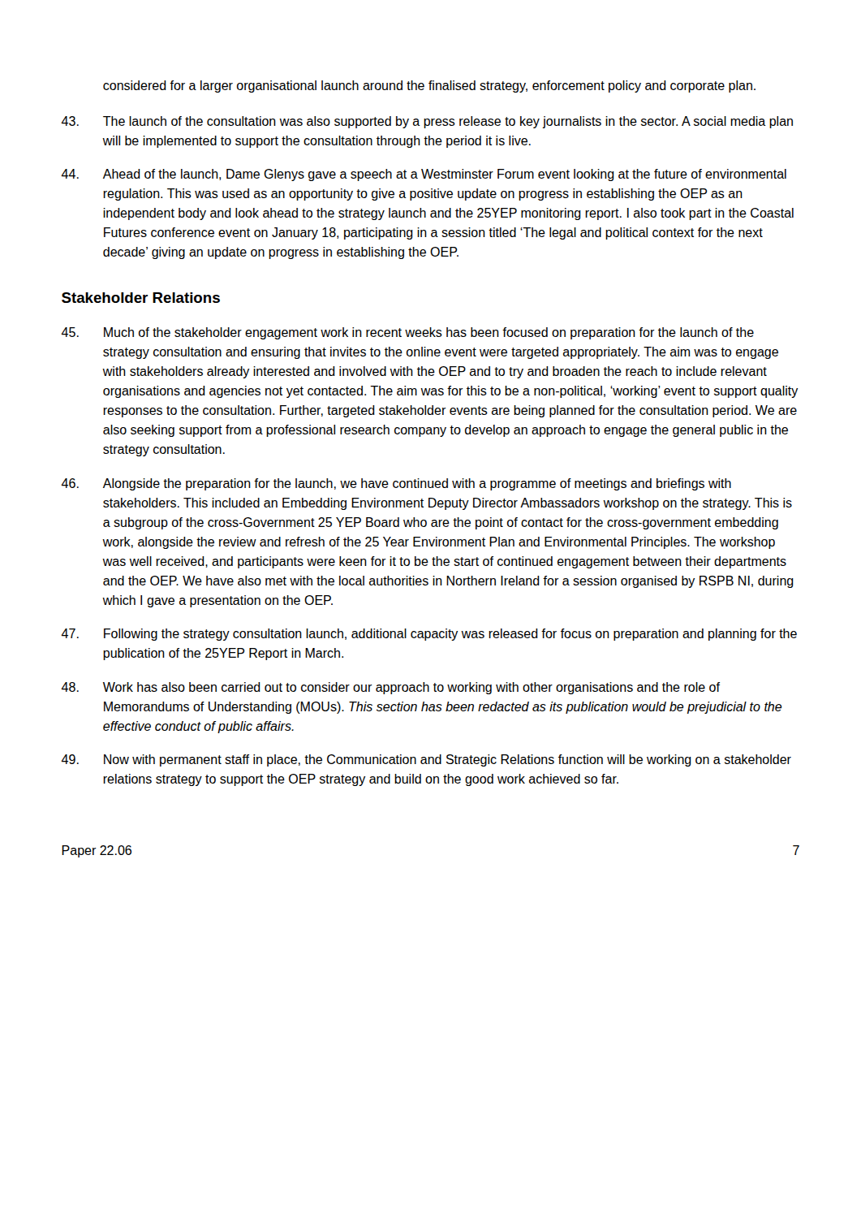considered for a larger organisational launch around the finalised strategy, enforcement policy and corporate plan.
43. The launch of the consultation was also supported by a press release to key journalists in the sector. A social media plan will be implemented to support the consultation through the period it is live.
44. Ahead of the launch, Dame Glenys gave a speech at a Westminster Forum event looking at the future of environmental regulation. This was used as an opportunity to give a positive update on progress in establishing the OEP as an independent body and look ahead to the strategy launch and the 25YEP monitoring report. I also took part in the Coastal Futures conference event on January 18, participating in a session titled ‘The legal and political context for the next decade’ giving an update on progress in establishing the OEP.
Stakeholder Relations
45. Much of the stakeholder engagement work in recent weeks has been focused on preparation for the launch of the strategy consultation and ensuring that invites to the online event were targeted appropriately. The aim was to engage with stakeholders already interested and involved with the OEP and to try and broaden the reach to include relevant organisations and agencies not yet contacted. The aim was for this to be a non-political, ‘working’ event to support quality responses to the consultation. Further, targeted stakeholder events are being planned for the consultation period. We are also seeking support from a professional research company to develop an approach to engage the general public in the strategy consultation.
46. Alongside the preparation for the launch, we have continued with a programme of meetings and briefings with stakeholders. This included an Embedding Environment Deputy Director Ambassadors workshop on the strategy. This is a subgroup of the cross-Government 25 YEP Board who are the point of contact for the cross-government embedding work, alongside the review and refresh of the 25 Year Environment Plan and Environmental Principles. The workshop was well received, and participants were keen for it to be the start of continued engagement between their departments and the OEP. We have also met with the local authorities in Northern Ireland for a session organised by RSPB NI, during which I gave a presentation on the OEP.
47. Following the strategy consultation launch, additional capacity was released for focus on preparation and planning for the publication of the 25YEP Report in March.
48. Work has also been carried out to consider our approach to working with other organisations and the role of Memorandums of Understanding (MOUs). This section has been redacted as its publication would be prejudicial to the effective conduct of public affairs.
49. Now with permanent staff in place, the Communication and Strategic Relations function will be working on a stakeholder relations strategy to support the OEP strategy and build on the good work achieved so far.
Paper 22.06 7